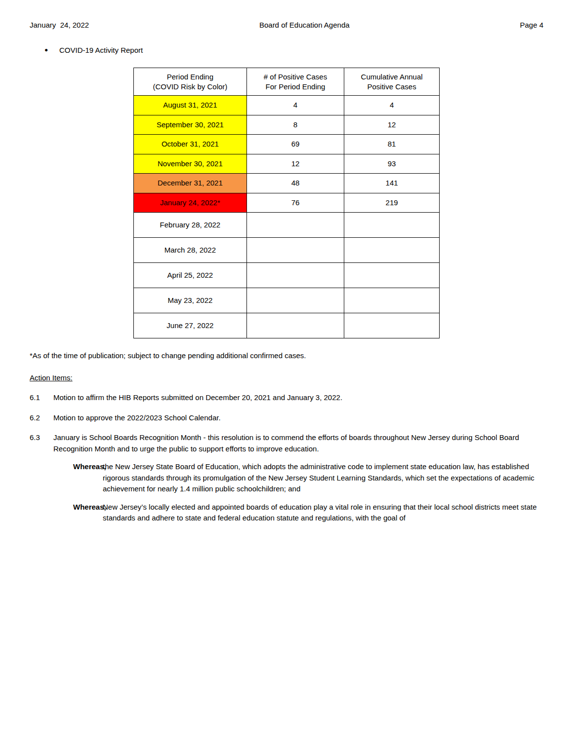January 24, 2022 Board of Education Agenda Page 4
COVID-19 Activity Report
| Period Ending (COVID Risk by Color) | # of Positive Cases For Period Ending | Cumulative Annual Positive Cases |
| --- | --- | --- |
| August 31, 2021 | 4 | 4 |
| September 30, 2021 | 8 | 12 |
| October 31, 2021 | 69 | 81 |
| November 30, 2021 | 12 | 93 |
| December 31, 2021 | 48 | 141 |
| January 24, 2022* | 76 | 219 |
| February 28, 2022 | | |
| March 28, 2022 | | |
| April 25, 2022 | | |
| May 23, 2022 | | |
| June 27, 2022 | | |
*As of the time of publication; subject to change pending additional confirmed cases.
Action Items:
6.1 Motion to affirm the HIB Reports submitted on December 20, 2021 and January 3, 2022.
6.2 Motion to approve the 2022/2023 School Calendar.
6.3 January is School Boards Recognition Month - this resolution is to commend the efforts of boards throughout New Jersey during School Board Recognition Month and to urge the public to support efforts to improve education.
Whereas, the New Jersey State Board of Education, which adopts the administrative code to implement state education law, has established rigorous standards through its promulgation of the New Jersey Student Learning Standards, which set the expectations of academic achievement for nearly 1.4 million public schoolchildren; and
Whereas, New Jersey’s locally elected and appointed boards of education play a vital role in ensuring that their local school districts meet state standards and adhere to state and federal education statute and regulations, with the goal of